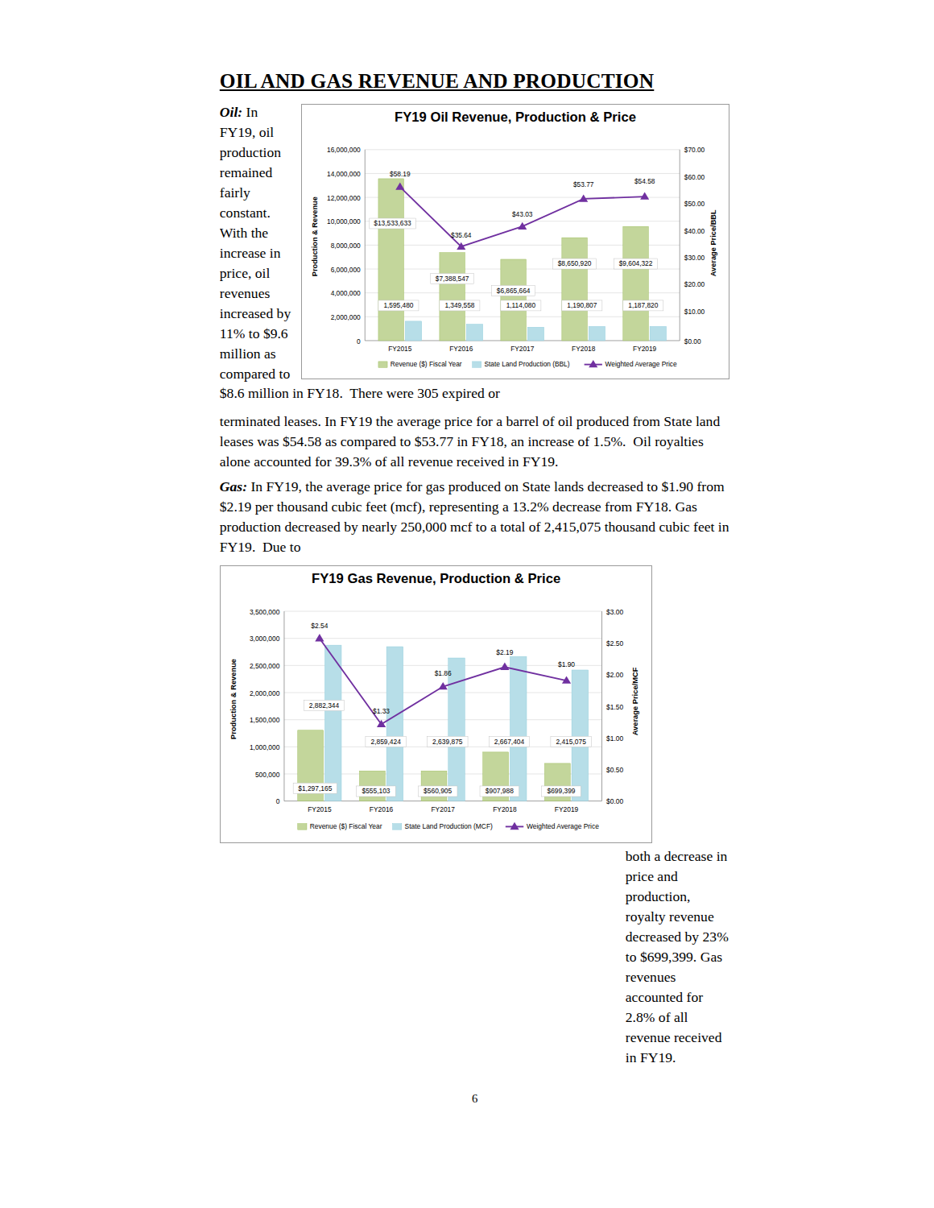OIL AND GAS REVENUE AND PRODUCTION
FY19 Oil Revenue, Production & Price
Production & Revenue Average Price/BBL 16,000,000 14,000,000 12,000,000 10,000,000 8,000,000 6,000,000 4,000,000 2,000,000 0 $70.00 $60.00 $50.00 $40.00 $30.00 $20.00 $10.00 $0.00 $58.19 $35.64 $43.03 $53.77 $54.58 $13,533,633 $7,388,547 $6,865,664 $8,650,920 $9,604,322 1,595,480 1,349,558 1,114,080 1,190,807 1,187,820 FY2015 FY2016 FY2017 FY2018 FY2019 Revenue ($) Fiscal Year State Land Production (BBL) Weighted Average Price
Oil: In FY19, oil production remained fairly constant. With the increase in price, oil revenues increased by 11% to $9.6 million as compared to $8.6 million in FY18. There were 305 expired or
terminated leases. In FY19 the average price for a barrel of oil produced from State land leases was $54.58 as compared to $53.77 in FY18, an increase of 1.5%. Oil royalties alone accounted for 39.3% of all revenue received in FY19.
Gas: In FY19, the average price for gas produced on State lands decreased to $1.90 from $2.19 per thousand cubic feet (mcf), representing a 13.2% decrease from FY18. Gas production decreased by nearly 250,000 mcf to a total of 2,415,075 thousand cubic feet in FY19. Due to
FY19 Gas Revenue, Production & Price
Production & Revenue Average Price/MCF 3,500,000 3,000,000 2,500,000 2,000,000 1,500,000 1,000,000 500,000 0 $3.00 $2.50 $2.00 $1.50 $1.00 $0.50 $0.00 $2.54 $1.33 $1.86 $2.19 $1.90 2,882,344 2,859,424 2,639,875 2,667,404 2,415,075 $1,297,165 $555,103 $560,905 $907,988 $699,399 FY2015 FY2016 FY2017 FY2018 FY2019 Revenue ($) Fiscal Year State Land Production (MCF) Weighted Average Price
both a decrease in price and production, royalty revenue decreased by 23% to $699,399. Gas revenues accounted for 2.8% of all revenue received in FY19.
6